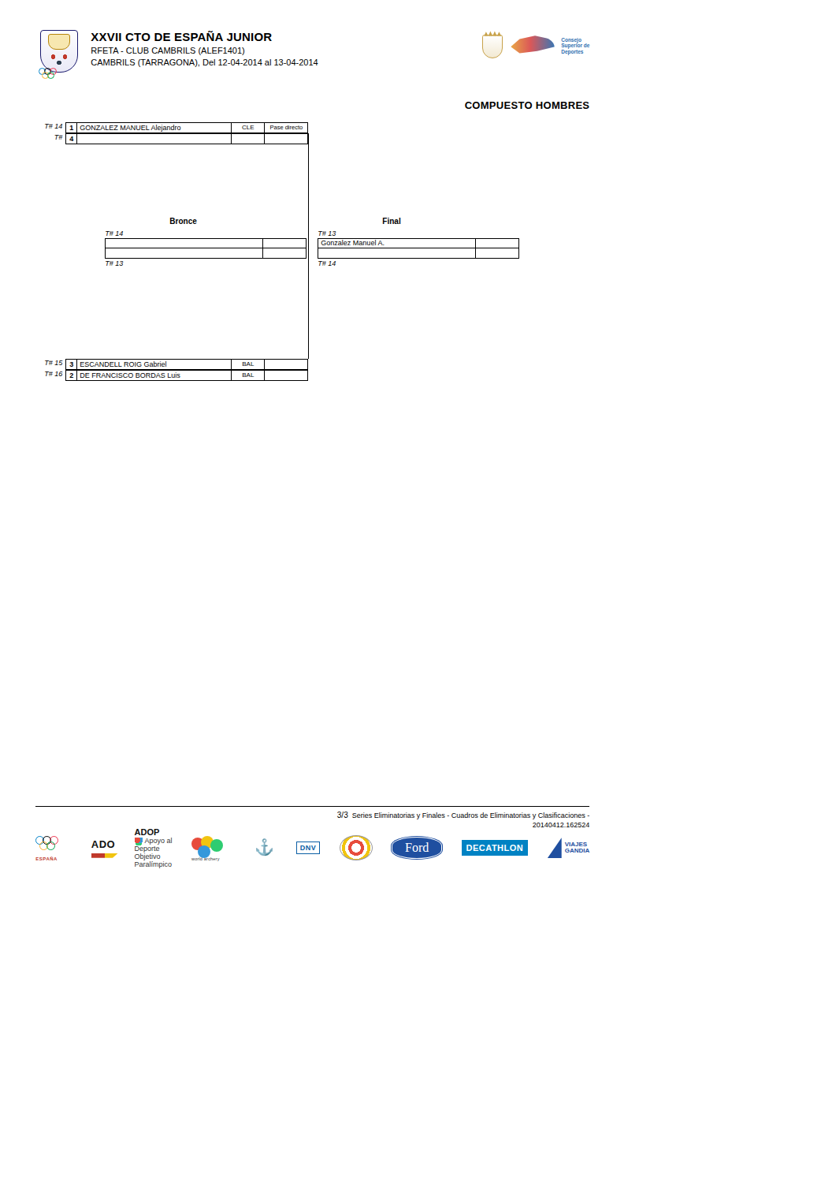XXVII CTO DE ESPAÑA JUNIOR
RFETA - CLUB CAMBRILS (ALEF1401)
CAMBRILS (TARRAGONA), Del 12-04-2014 al 13-04-2014
Consejo Superior de Deportes
COMPUESTO HOMBRES
T# 14
1
GONZALEZ MANUEL Alejandro
CLE
Pase directo
T#
4
T# 15
3
ESCANDELL ROIG Gabriel
BAL
T# 16
2
DE FRANCISCO BORDAS Luis
BAL
Bronce
T# 14
T# 13
Final
T# 13
Gonzalez Manuel A.
T# 14
3/3 Series Eliminatorias y Finales - Cuadros de Eliminatorias y Clasificaciones -
20140412.162524
ESPAÑA
ADO
ADOP
Apoyo al
Deporte
Objetivo
Paralímpico
world archery
DNV
Ford
DECATHLON
VIAJES
GANDIA